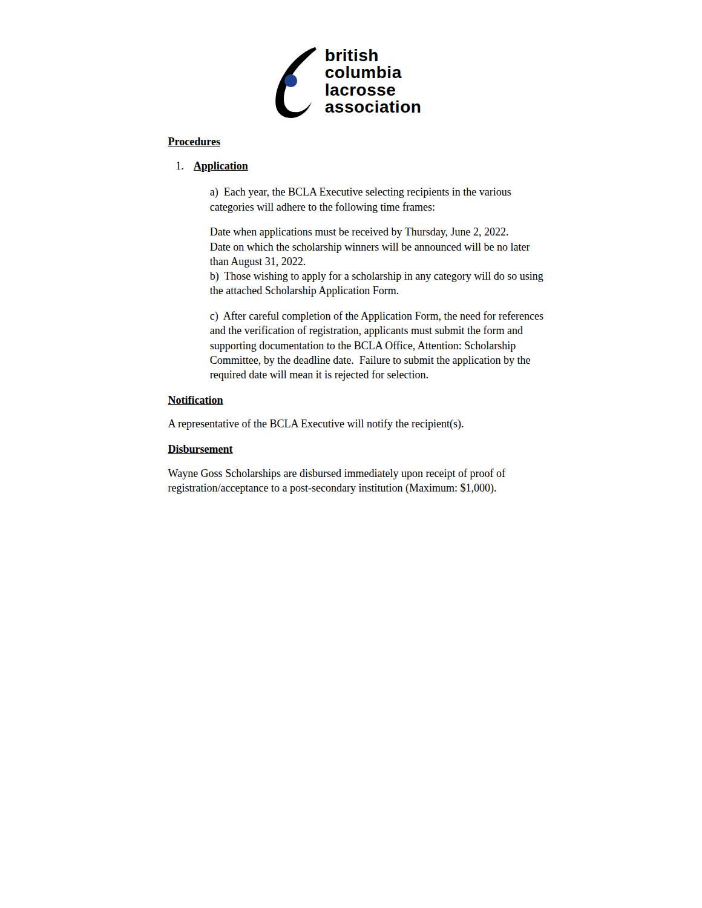british
columbia
lacrosse
association
Procedures
Application
a) Each year, the BCLA Executive selecting recipients in the various categories will adhere to the following time frames:
Date when applications must be received by Thursday, June 2, 2022.
Date on which the scholarship winners will be announced will be no later than August 31, 2022.
b) Those wishing to apply for a scholarship in any category will do so using the attached Scholarship Application Form.
c) After careful completion of the Application Form, the need for references and the verification of registration, applicants must submit the form and supporting documentation to the BCLA Office, Attention: Scholarship Committee, by the deadline date. Failure to submit the application by the required date will mean it is rejected for selection.
Notification
A representative of the BCLA Executive will notify the recipient(s).
Disbursement
Wayne Goss Scholarships are disbursed immediately upon receipt of proof of
registration/acceptance to a post-secondary institution (Maximum: $1,000).